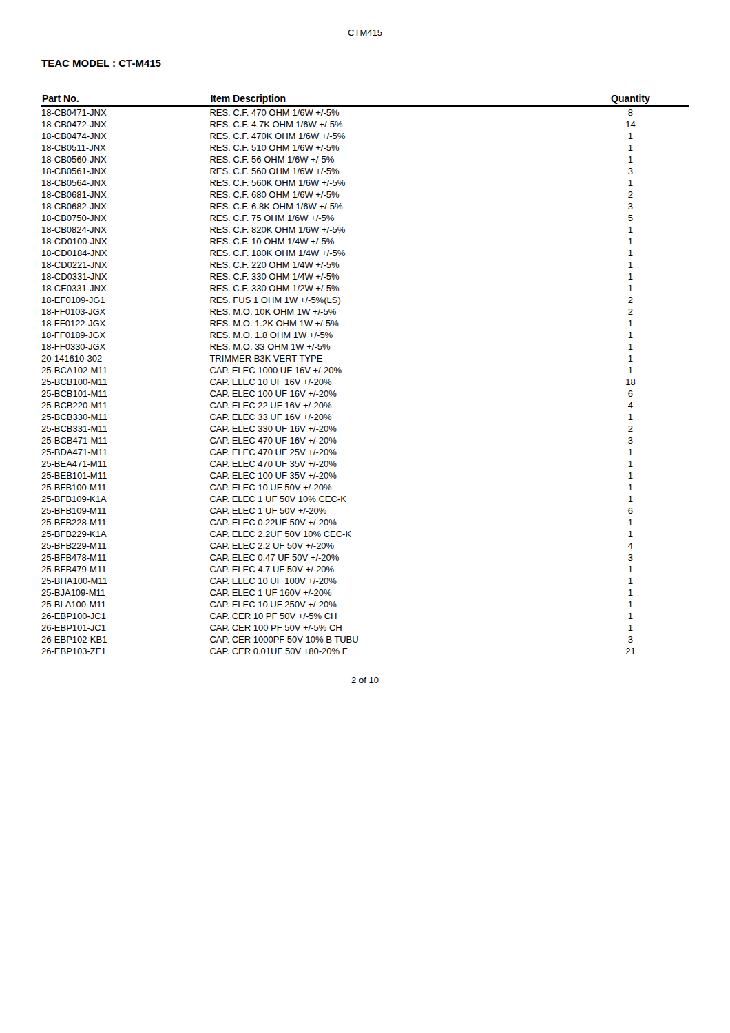CTM415
TEAC MODEL : CT-M415
| Part No. | Item Description | Quantity |
| --- | --- | --- |
| 18-CB0471-JNX | RES. C.F. 470 OHM 1/6W +/-5% | 8 |
| 18-CB0472-JNX | RES. C.F. 4.7K OHM 1/6W +/-5% | 14 |
| 18-CB0474-JNX | RES. C.F. 470K OHM 1/6W +/-5% | 1 |
| 18-CB0511-JNX | RES. C.F. 510 OHM 1/6W +/-5% | 1 |
| 18-CB0560-JNX | RES. C.F. 56 OHM 1/6W +/-5% | 1 |
| 18-CB0561-JNX | RES. C.F. 560 OHM 1/6W +/-5% | 3 |
| 18-CB0564-JNX | RES. C.F. 560K OHM 1/6W +/-5% | 1 |
| 18-CB0681-JNX | RES. C.F. 680 OHM 1/6W +/-5% | 2 |
| 18-CB0682-JNX | RES. C.F. 6.8K OHM 1/6W +/-5% | 3 |
| 18-CB0750-JNX | RES. C.F. 75 OHM 1/6W +/-5% | 5 |
| 18-CB0824-JNX | RES. C.F. 820K OHM 1/6W +/-5% | 1 |
| 18-CD0100-JNX | RES. C.F. 10 OHM 1/4W +/-5% | 1 |
| 18-CD0184-JNX | RES. C.F. 180K OHM 1/4W +/-5% | 1 |
| 18-CD0221-JNX | RES. C.F. 220 OHM 1/4W +/-5% | 1 |
| 18-CD0331-JNX | RES. C.F. 330 OHM 1/4W +/-5% | 1 |
| 18-CE0331-JNX | RES. C.F. 330 OHM 1/2W +/-5% | 1 |
| 18-EF0109-JG1 | RES. FUS 1 OHM 1W +/-5%(LS) | 2 |
| 18-FF0103-JGX | RES. M.O. 10K OHM 1W +/-5% | 2 |
| 18-FF0122-JGX | RES. M.O. 1.2K OHM 1W +/-5% | 1 |
| 18-FF0189-JGX | RES. M.O. 1.8 OHM 1W +/-5% | 1 |
| 18-FF0330-JGX | RES. M.O. 33 OHM 1W +/-5% | 1 |
| 20-141610-302 | TRIMMER B3K VERT TYPE | 1 |
| 25-BCA102-M11 | CAP. ELEC 1000 UF 16V +/-20% | 1 |
| 25-BCB100-M11 | CAP. ELEC 10 UF 16V +/-20% | 18 |
| 25-BCB101-M11 | CAP. ELEC 100 UF 16V +/-20% | 6 |
| 25-BCB220-M11 | CAP. ELEC 22 UF 16V +/-20% | 4 |
| 25-BCB330-M11 | CAP. ELEC 33 UF 16V +/-20% | 1 |
| 25-BCB331-M11 | CAP. ELEC 330 UF 16V +/-20% | 2 |
| 25-BCB471-M11 | CAP. ELEC 470 UF 16V +/-20% | 3 |
| 25-BDA471-M11 | CAP. ELEC 470 UF 25V +/-20% | 1 |
| 25-BEA471-M11 | CAP. ELEC 470 UF 35V +/-20% | 1 |
| 25-BEB101-M11 | CAP. ELEC 100 UF 35V +/-20% | 1 |
| 25-BFB100-M11 | CAP. ELEC 10 UF 50V +/-20% | 1 |
| 25-BFB109-K1A | CAP. ELEC 1 UF 50V 10% CEC-K | 1 |
| 25-BFB109-M11 | CAP. ELEC 1 UF 50V +/-20% | 6 |
| 25-BFB228-M11 | CAP. ELEC 0.22UF 50V +/-20% | 1 |
| 25-BFB229-K1A | CAP. ELEC 2.2UF 50V 10% CEC-K | 1 |
| 25-BFB229-M11 | CAP. ELEC 2.2 UF 50V +/-20% | 4 |
| 25-BFB478-M11 | CAP. ELEC 0.47 UF 50V +/-20% | 3 |
| 25-BFB479-M11 | CAP. ELEC 4.7 UF 50V +/-20% | 1 |
| 25-BHA100-M11 | CAP. ELEC 10 UF 100V +/-20% | 1 |
| 25-BJA109-M11 | CAP. ELEC 1 UF 160V +/-20% | 1 |
| 25-BLA100-M11 | CAP. ELEC 10 UF 250V +/-20% | 1 |
| 26-EBP100-JC1 | CAP. CER 10 PF 50V +/-5% CH | 1 |
| 26-EBP101-JC1 | CAP. CER 100 PF 50V +/-5% CH | 1 |
| 26-EBP102-KB1 | CAP. CER 1000PF 50V 10% B TUBU | 3 |
| 26-EBP103-ZF1 | CAP. CER 0.01UF 50V +80-20% F | 21 |
2 of 10